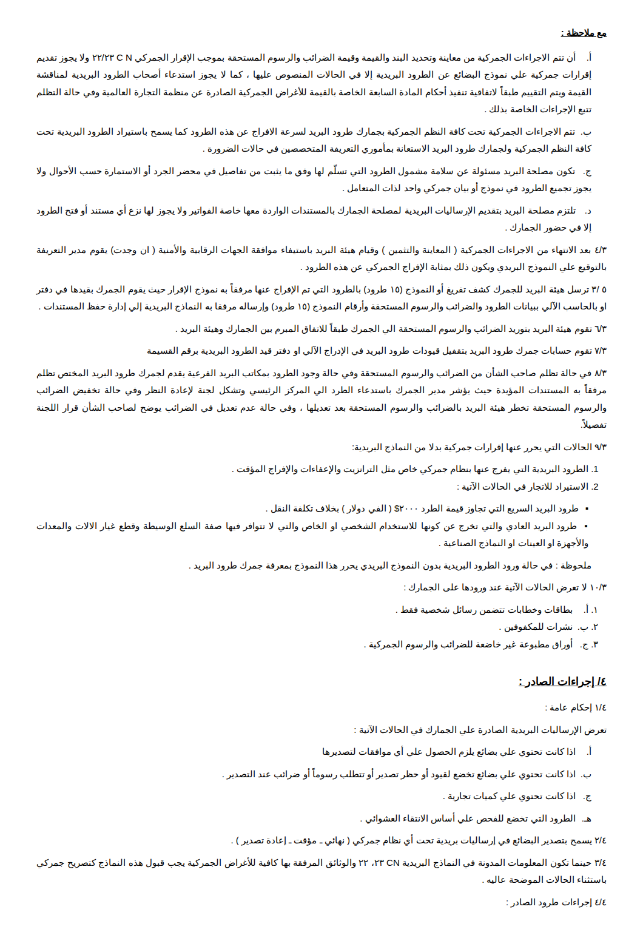مع ملاحظة :
أ. أن تتم الاجراءات الجمركية من معاينة وتحديد البند والقيمة وقيمة الضرائب والرسوم المستحقة بموجب الإقرار الجمركي C N ٢٢/٢٣ ولا يجوز تقديم إقرارات جمركية علي نموذج البضائع عن الطرود البريدية إلا في الحالات المنصوص عليها ، كما لا يجوز استدعاء أصحاب الطرود البريدية لمناقشة القيمة ويتم التقييم طبقاً لاتفاقية تنفيذ أحكام المادة السابعة الخاصة بالقيمة للأغراض الجمركية الصادرة عن منظمة التجارة العالمية وفي حالة التظلم تتبع الإجراءات الخاصة بذلك .
ب. تتم الاجراءات الجمركية تحت كافة النظم الجمركية بجمارك طرود البريد لسرعة الافراج عن هذه الطرود كما يسمح باستيراد الطرود البريدية تحت كافة النظم الجمركية ولجمارك طرود البريد الاستعانة بمأموري التعريفة المتخصصين في حالات الضرورة .
ج. تكون مصلحة البريد مسئولة عن سلامة مشمول الطرود التي تسلّم لها وفق ما يثبت من تفاصيل في محضر الجرد أو الاستمارة حسب الأحوال ولا يجوز تجميع الطرود في نموذج أو بيان جمركي واحد لذات المتعامل .
د. تلتزم مصلحة البريد بتقديم الإرساليات البريدية لمصلحة الجمارك بالمستندات الواردة معها خاصة الفواتير ولا يجوز لها نزع أي مستند أو فتح الطرود إلا في حضور الجمارك .
٤/٣ بعد الانتهاء من الاجراءات الجمركية ( المعاينة والتثمين ) وقيام هيئة البريد باستيفاء موافقة الجهات الرقابية والأمنية ( ان وجدت) يقوم مدير التعريفة بالتوقيع علي النموذج البريدي ويكون ذلك بمثابة الإفراج الجمركي عن هذه الطرود .
٥ /٣ ترسل هيئة البريد للجمرك كشف تفريغ أو النموذج (١٥ طرود) بالطرود التي تم الإفراج عنها مرفقاً به نموذج الإقرار حيث يقوم الجمرك بقيدها في دفتر او بالحاسب الآلي ببيانات الطرود والضرائب والرسوم المستحقة وأرقام النموذج (١٥ طرود) وإرساله مرفقا به النماذج البريدية إلي إدارة حفظ المستندات .
٦/٣ تقوم هيئة البريد بتوريد الضرائب والرسوم المستحقة الي الجمرك طبقاً للاتفاق المبرم بين الجمارك وهيئة البريد .
٧/٣ تقوم حسابات جمرك طرود البريد بتقفيل قيودات طرود البريد في الإدراج الآلي او دفتر قيد الطرود البريدية برقم القسيمة
٨/٣ في حالة تظلم صاحب الشأن من الضرائب والرسوم المستحقة وفي حالة وجود الطرود بمكاتب البريد الفرعية يقدم لجمرك طرود البريد المختص تظلم مرفقاً به المستندات المؤيدة حيث يؤشر مدير الجمرك باستدعاء الطرد الي المركز الرئيسي وتشكل لجنة لإعادة النظر وفي حالة تخفيض الضرائب والرسوم المستحقة تخطر هيئة البريد بالضرائب والرسوم المستحقة بعد تعديلها ، وفي حالة عدم تعديل في الضرائب يوضح لصاحب الشأن قرار اللجنة تفصيلاً.
٩/٣ الحالات التي يحرر عنها إقرارات جمركية بدلا من النماذج البريدية:
الطرود البريدية التي يفرج عنها بنظام جمركي خاص مثل الترانزيت والإعفاءات والإفراج المؤقت .
الاستيراد للاتجار في الحالات الآتية :
طرود البريد السريع التي تجاوز قيمة الطرد ٢٠٠٠$ ( الفي دولار ) بخلاف تكلفة النقل .
طرود البريد العادي والتي تخرج عن كونها للاستخدام الشخصي او الخاص والتي لا تتوافر فيها صفة السلع الوسيطة وقطع غيار الالات والمعدات والأجهزة او العينات او النماذج الصناعية .
ملحوظة : في حالة ورود الطرود البريدية بدون النموذج البريدي يحرر هذا النموذج بمعرفة جمرك طرود البريد .
١٠/٣ لا تعرض الحالات الآتية عند ورودها على الجمارك :
أ. بطاقات وخطابات تتضمن رسائل شخصية فقط .
ب. نشرات للمكفوفين .
ج. أوراق مطبوعة غير خاضعة للضرائب والرسوم الجمركية .
٤/ إجراءات الصادر :
١/٤ إحكام عامة :
تعرض الإرساليات البريدية الصادرة علي الجمارك في الحالات الآتية :
أ. اذا كانت تحتوي علي بضائع يلزم الحصول علي أي موافقات لتصديرها
ب. اذا كانت تحتوي علي بضائع تخضع لقيود أو حظر تصدير أو تتطلب رسوماً أو ضرائب عند التصدير .
ج. اذا كانت تحتوي علي كميات تجارية .
هـ. الطرود التي تخضع للفحص علي أساس الانتقاء العشوائي .
٢/٤ يسمح بتصدير البضائع في إرساليات بريدية تحت أي نظام جمركي ( نهائي ـ مؤقت ـ إعادة تصدير ) .
٣/٤ حينما تكون المعلومات المدونة في النماذج البريدية CN ٢٣، ٢٢ والوثائق المرفقة بها كافية للأغراض الجمركية يجب قبول هذه النماذج كتصريح جمركي باستثناء الحالات الموضحة عاليه .
٤/٤ إجراءات طرود الصادر :